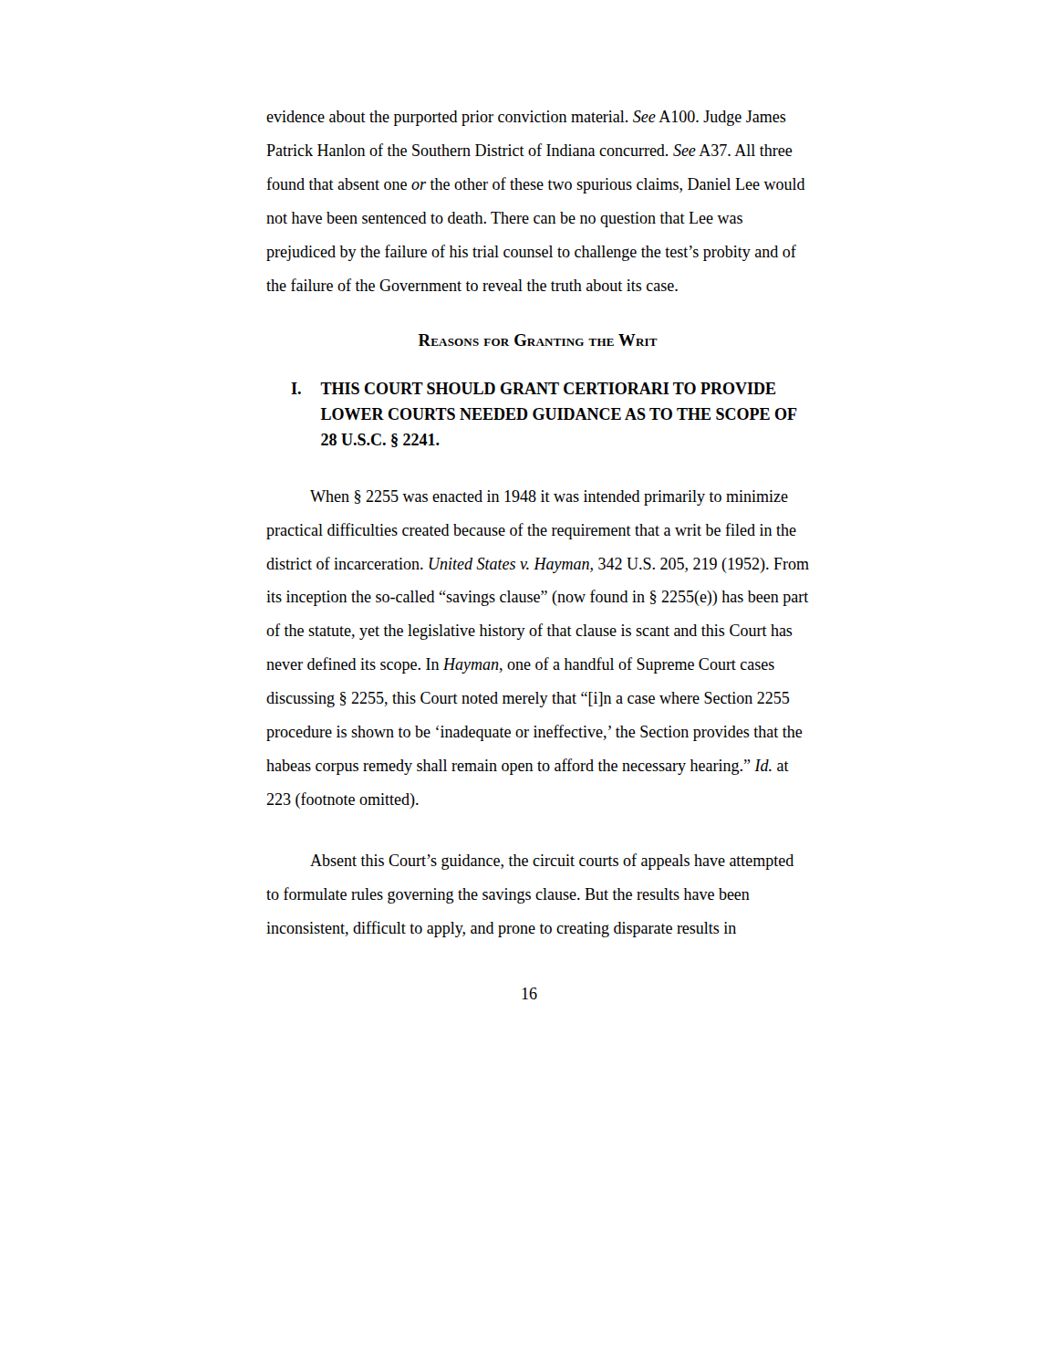evidence about the purported prior conviction material. See A100. Judge James Patrick Hanlon of the Southern District of Indiana concurred. See A37. All three found that absent one or the other of these two spurious claims, Daniel Lee would not have been sentenced to death. There can be no question that Lee was prejudiced by the failure of his trial counsel to challenge the test’s probity and of the failure of the Government to reveal the truth about its case.
Reasons for Granting the Writ
I.
THIS COURT SHOULD GRANT CERTIORARI TO PROVIDE LOWER COURTS NEEDED GUIDANCE AS TO THE SCOPE OF 28 U.S.C. § 2241.
When § 2255 was enacted in 1948 it was intended primarily to minimize practical difficulties created because of the requirement that a writ be filed in the district of incarceration. United States v. Hayman, 342 U.S. 205, 219 (1952). From its inception the so-called “savings clause” (now found in § 2255(e)) has been part of the statute, yet the legislative history of that clause is scant and this Court has never defined its scope. In Hayman, one of a handful of Supreme Court cases discussing § 2255, this Court noted merely that “[i]n a case where Section 2255 procedure is shown to be ‘inadequate or ineffective,’ the Section provides that the habeas corpus remedy shall remain open to afford the necessary hearing.” Id. at 223 (footnote omitted).
Absent this Court’s guidance, the circuit courts of appeals have attempted to formulate rules governing the savings clause. But the results have been inconsistent, difficult to apply, and prone to creating disparate results in
16